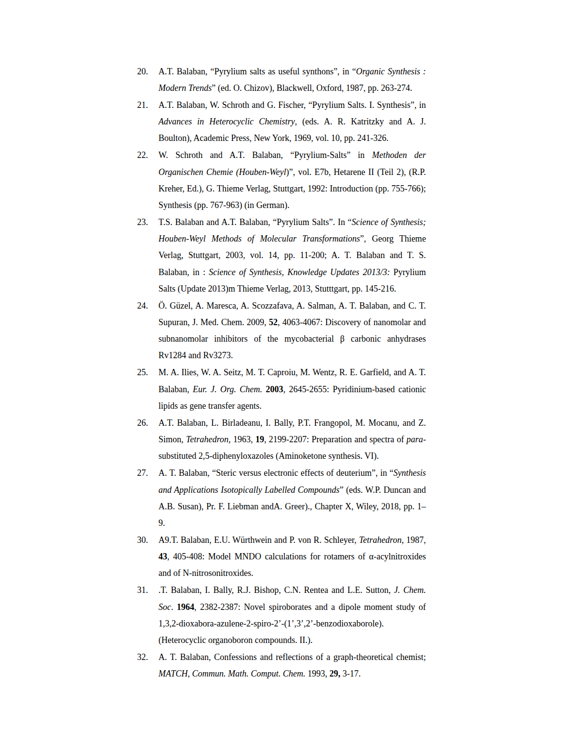20. A.T. Balaban, “Pyrylium salts as useful synthons”, in “Organic Synthesis : Modern Trends” (ed. O. Chizov), Blackwell, Oxford, 1987, pp. 263-274.
21. A.T. Balaban, W. Schroth and G. Fischer, “Pyrylium Salts. I. Synthesis”, in Advances in Heterocyclic Chemistry, (eds. A. R. Katritzky and A. J. Boulton), Academic Press, New York, 1969, vol. 10, pp. 241-326.
22. W. Schroth and A.T. Balaban, “Pyrylium-Salts” in Methoden der Organischen Chemie (Houben-Weyl)”, vol. E7b, Hetarene II (Teil 2), (R.P. Kreher, Ed.), G. Thieme Verlag, Stuttgart, 1992: Introduction (pp. 755-766); Synthesis (pp. 767-963) (in German).
23. T.S. Balaban and A.T. Balaban, “Pyrylium Salts”. In “Science of Synthesis; Houben-Weyl Methods of Molecular Transformations”, Georg Thieme Verlag, Stuttgart, 2003, vol. 14, pp. 11-200; A. T. Balaban and T. S. Balaban, in : Science of Synthesis, Knowledge Updates 2013/3: Pyrylium Salts (Update 2013)m Thieme Verlag, 2013, Stutttgart, pp. 145-216.
24. Ö. Güzel, A. Maresca, A. Scozzafava, A. Salman, A. T. Balaban, and C. T. Supuran, J. Med. Chem. 2009, 52, 4063-4067: Discovery of nanomolar and subnanomolar inhibitors of the mycobacterial β carbonic anhydrases Rv1284 and Rv3273.
25. M. A. Ilies, W. A. Seitz, M. T. Caproiu, M. Wentz, R. E. Garfield, and A. T. Balaban, Eur. J. Org. Chem. 2003, 2645-2655: Pyridinium-based cationic lipids as gene transfer agents.
26. A.T. Balaban, L. Birladeanu, I. Bally, P.T. Frangopol, M. Mocanu, and Z. Simon, Tetrahedron, 1963, 19, 2199-2207: Preparation and spectra of para-substituted 2,5-diphenyloxazoles (Aminoketone synthesis. VI).
27. A. T. Balaban, “Steric versus electronic effects of deuterium”, in “Synthesis and Applications Isotopically Labelled Compounds” (eds. W.P. Duncan and A.B. Susan), Pr. F. Liebman andA. Greer)., Chapter X, Wiley, 2018, pp. 1–9.
30. A9.T. Balaban, E.U. Würthwein and P. von R. Schleyer, Tetrahedron, 1987, 43, 405-408: Model MNDO calculations for rotamers of α-acylnitroxides and of N-nitrosonitroxides.
31..T. Balaban, I. Bally, R.J. Bishop, C.N. Rentea and L.E. Sutton, J. Chem. Soc. 1964, 2382-2387: Novel spiroborates and a dipole moment study of 1,3,2-dioxabora-azulene-2-spiro-2’-(1’,3’,2’-benzodioxaborole).(Heterocyclic organoboron compounds. II.).
32. A. T. Balaban, Confessions and reflections of a graph-theoretical chemist; MATCH, Commun. Math. Comput. Chem. 1993, 29, 3-17.